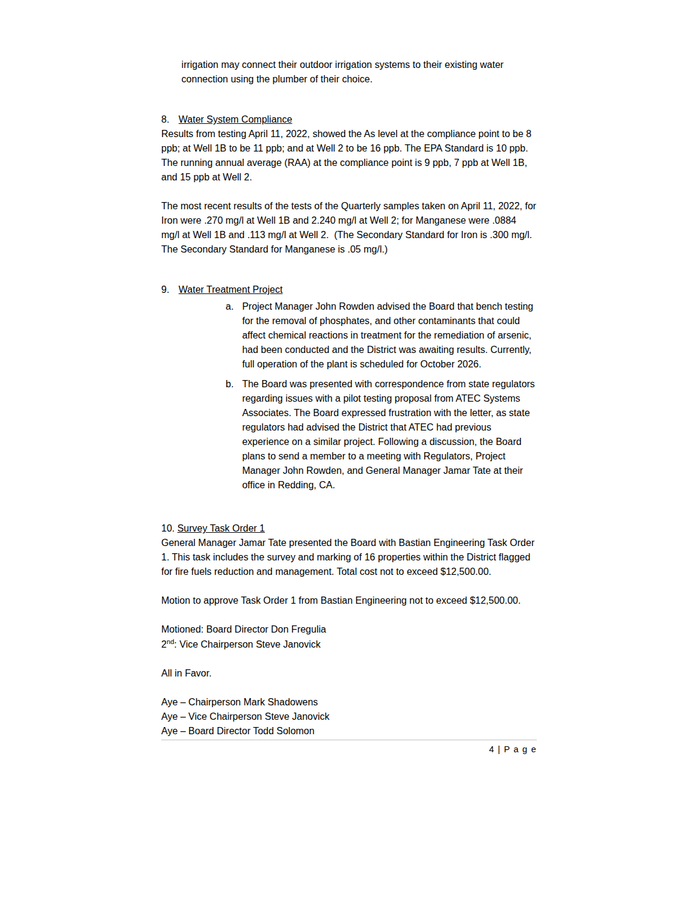irrigation may connect their outdoor irrigation systems to their existing water connection using the plumber of their choice.
8. Water System Compliance
Results from testing April 11, 2022, showed the As level at the compliance point to be 8 ppb; at Well 1B to be 11 ppb; and at Well 2 to be 16 ppb. The EPA Standard is 10 ppb. The running annual average (RAA) at the compliance point is 9 ppb, 7 ppb at Well 1B, and 15 ppb at Well 2.
The most recent results of the tests of the Quarterly samples taken on April 11, 2022, for Iron were .270 mg/l at Well 1B and 2.240 mg/l at Well 2; for Manganese were .0884 mg/l at Well 1B and .113 mg/l at Well 2. (The Secondary Standard for Iron is .300 mg/l. The Secondary Standard for Manganese is .05 mg/l.)
9. Water Treatment Project
Project Manager John Rowden advised the Board that bench testing for the removal of phosphates, and other contaminants that could affect chemical reactions in treatment for the remediation of arsenic, had been conducted and the District was awaiting results. Currently, full operation of the plant is scheduled for October 2026.
The Board was presented with correspondence from state regulators regarding issues with a pilot testing proposal from ATEC Systems Associates. The Board expressed frustration with the letter, as state regulators had advised the District that ATEC had previous experience on a similar project. Following a discussion, the Board plans to send a member to a meeting with Regulators, Project Manager John Rowden, and General Manager Jamar Tate at their office in Redding, CA.
10. Survey Task Order 1
General Manager Jamar Tate presented the Board with Bastian Engineering Task Order 1. This task includes the survey and marking of 16 properties within the District flagged for fire fuels reduction and management. Total cost not to exceed $12,500.00.
Motion to approve Task Order 1 from Bastian Engineering not to exceed $12,500.00.
Motioned: Board Director Don Fregulia
2nd: Vice Chairperson Steve Janovick
All in Favor.
Aye – Chairperson Mark Shadowens
Aye – Vice Chairperson Steve Janovick
Aye – Board Director Todd Solomon
4 | P a g e